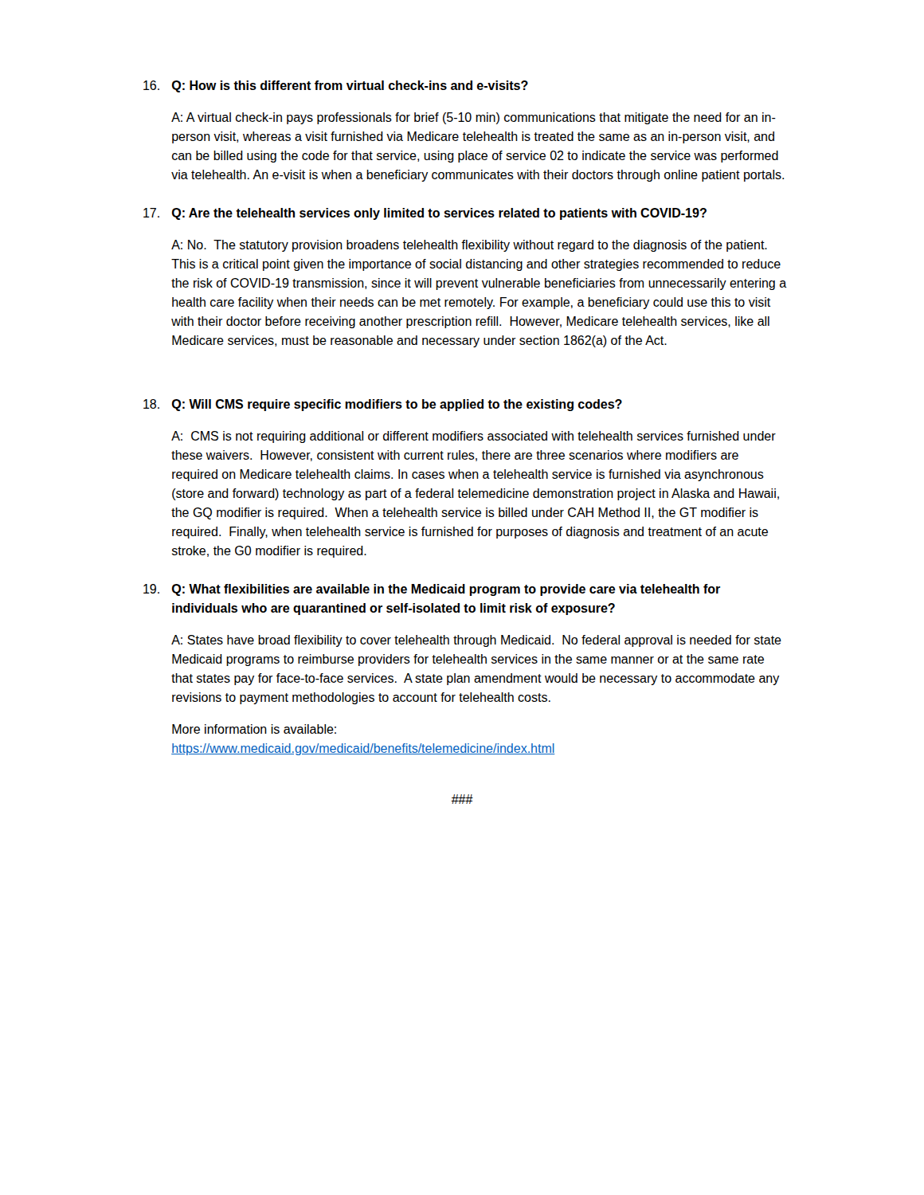Q: How is this different from virtual check-ins and e-visits?
A: A virtual check-in pays professionals for brief (5-10 min) communications that mitigate the need for an in-person visit, whereas a visit furnished via Medicare telehealth is treated the same as an in-person visit, and can be billed using the code for that service, using place of service 02 to indicate the service was performed via telehealth. An e-visit is when a beneficiary communicates with their doctors through online patient portals.
Q: Are the telehealth services only limited to services related to patients with COVID-19?
A: No. The statutory provision broadens telehealth flexibility without regard to the diagnosis of the patient. This is a critical point given the importance of social distancing and other strategies recommended to reduce the risk of COVID-19 transmission, since it will prevent vulnerable beneficiaries from unnecessarily entering a health care facility when their needs can be met remotely. For example, a beneficiary could use this to visit with their doctor before receiving another prescription refill. However, Medicare telehealth services, like all Medicare services, must be reasonable and necessary under section 1862(a) of the Act.
Q: Will CMS require specific modifiers to be applied to the existing codes?
A: CMS is not requiring additional or different modifiers associated with telehealth services furnished under these waivers. However, consistent with current rules, there are three scenarios where modifiers are required on Medicare telehealth claims. In cases when a telehealth service is furnished via asynchronous (store and forward) technology as part of a federal telemedicine demonstration project in Alaska and Hawaii, the GQ modifier is required. When a telehealth service is billed under CAH Method II, the GT modifier is required. Finally, when telehealth service is furnished for purposes of diagnosis and treatment of an acute stroke, the G0 modifier is required.
Q: What flexibilities are available in the Medicaid program to provide care via telehealth for individuals who are quarantined or self-isolated to limit risk of exposure?
A: States have broad flexibility to cover telehealth through Medicaid. No federal approval is needed for state Medicaid programs to reimburse providers for telehealth services in the same manner or at the same rate that states pay for face-to-face services. A state plan amendment would be necessary to accommodate any revisions to payment methodologies to account for telehealth costs.
More information is available:
https://www.medicaid.gov/medicaid/benefits/telemedicine/index.html
###